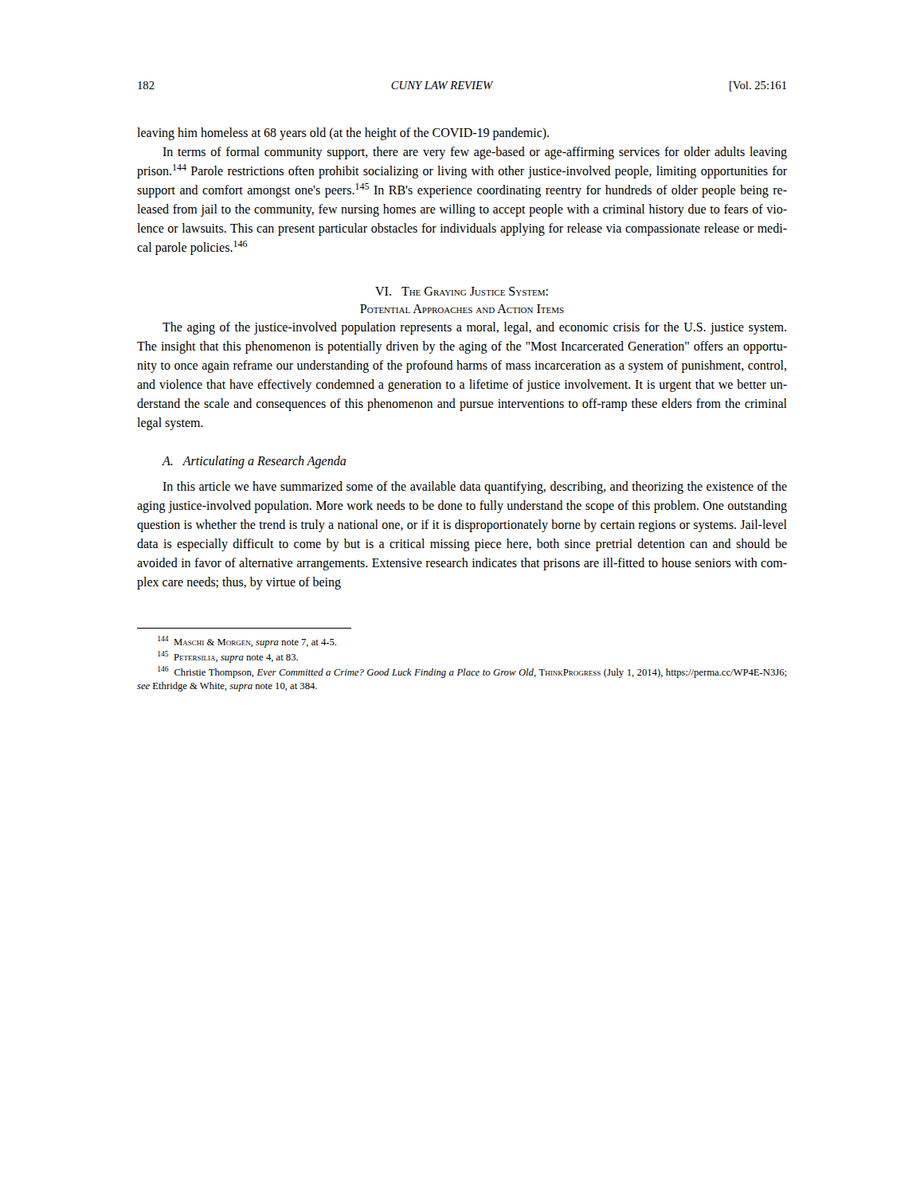182 CUNY LAW REVIEW [Vol. 25:161
leaving him homeless at 68 years old (at the height of the COVID-19 pandemic).
In terms of formal community support, there are very few age-based or age-affirming services for older adults leaving prison.144 Parole restrictions often prohibit socializing or living with other justice-involved people, limiting opportunities for support and comfort amongst one's peers.145 In RB's experience coordinating reentry for hundreds of older people being released from jail to the community, few nursing homes are willing to accept people with a criminal history due to fears of violence or lawsuits. This can present particular obstacles for individuals applying for release via compassionate release or medical parole policies.146
VI. The Graying Justice System:
Potential Approaches and Action Items
The aging of the justice-involved population represents a moral, legal, and economic crisis for the U.S. justice system. The insight that this phenomenon is potentially driven by the aging of the "Most Incarcerated Generation" offers an opportunity to once again reframe our understanding of the profound harms of mass incarceration as a system of punishment, control, and violence that have effectively condemned a generation to a lifetime of justice involvement. It is urgent that we better understand the scale and consequences of this phenomenon and pursue interventions to off-ramp these elders from the criminal legal system.
A. Articulating a Research Agenda
In this article we have summarized some of the available data quantifying, describing, and theorizing the existence of the aging justice-involved population. More work needs to be done to fully understand the scope of this problem. One outstanding question is whether the trend is truly a national one, or if it is disproportionately borne by certain regions or systems. Jail-level data is especially difficult to come by but is a critical missing piece here, both since pretrial detention can and should be avoided in favor of alternative arrangements. Extensive research indicates that prisons are ill-fitted to house seniors with complex care needs; thus, by virtue of being
144 Maschi & Morgen, supra note 7, at 4-5.
145 Petersilia, supra note 4, at 83.
146 Christie Thompson, Ever Committed a Crime? Good Luck Finding a Place to Grow Old, ThinkProgress (July 1, 2014), https://perma.cc/WP4E-N3J6; see Ethridge & White, supra note 10, at 384.